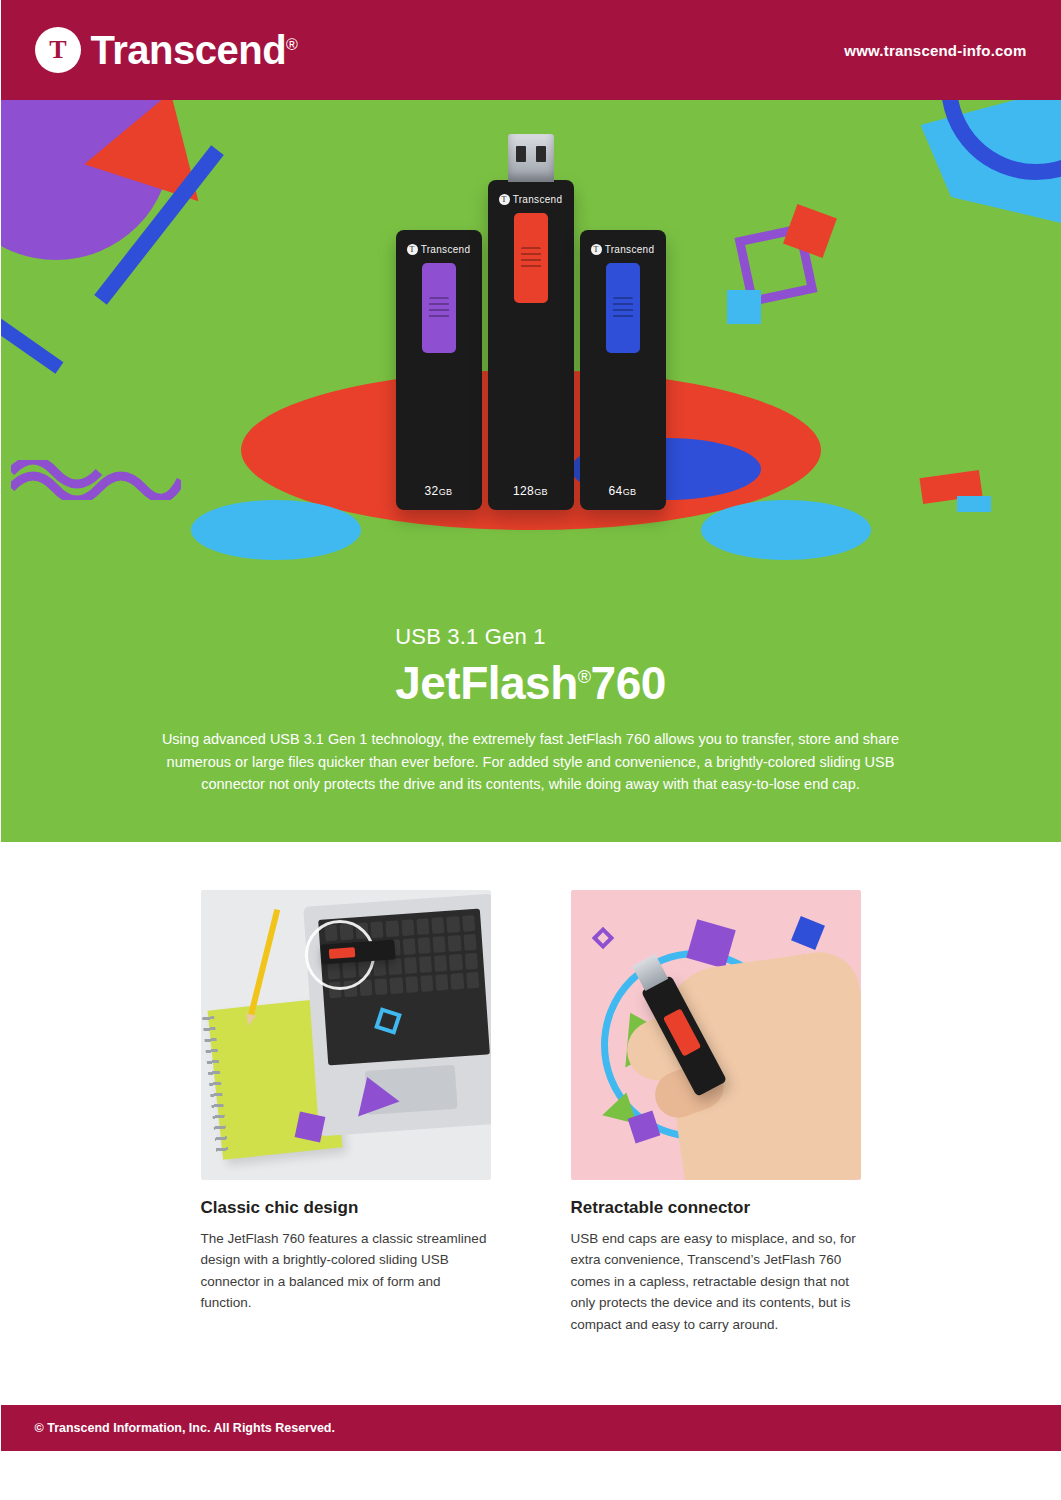T Transcend®
www.transcend-info.com
TTranscend
32GB
TTranscend
128GB
TTranscend
64GB
USB 3.1 Gen 1
JetFlash®760
Using advanced USB 3.1 Gen 1 technology, the extremely fast JetFlash 760 allows you to transfer, store and share numerous or large files quicker than ever before. For added style and convenience, a brightly-colored sliding USB connector not only protects the drive and its contents, while doing away with that easy-to-lose end cap.
Classic chic design
The JetFlash 760 features a classic streamlined design with a brightly-colored sliding USB connector in a balanced mix of form and function.
Retractable connector
USB end caps are easy to misplace, and so, for extra convenience, Transcend’s JetFlash 760 comes in a capless, retractable design that not only protects the device and its contents, but is compact and easy to carry around.
© Transcend Information, Inc. All Rights Reserved.